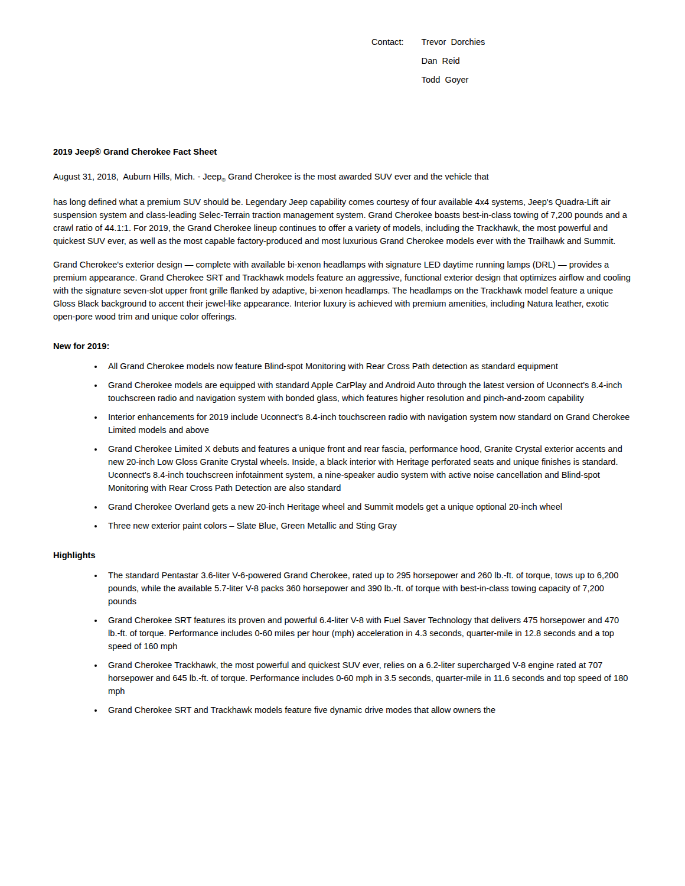| Contact: | Trevor Dorchies |
| | Dan Reid |
| | Todd Goyer |
2019 Jeep® Grand Cherokee Fact Sheet
August 31, 2018, Auburn Hills, Mich. - Jeep® Grand Cherokee is the most awarded SUV ever and the vehicle that
has long defined what a premium SUV should be. Legendary Jeep capability comes courtesy of four available 4x4 systems, Jeep's Quadra-Lift air suspension system and class-leading Selec-Terrain traction management system. Grand Cherokee boasts best-in-class towing of 7,200 pounds and a crawl ratio of 44.1:1. For 2019, the Grand Cherokee lineup continues to offer a variety of models, including the Trackhawk, the most powerful and quickest SUV ever, as well as the most capable factory-produced and most luxurious Grand Cherokee models ever with the Trailhawk and Summit.
Grand Cherokee's exterior design — complete with available bi-xenon headlamps with signature LED daytime running lamps (DRL) — provides a premium appearance. Grand Cherokee SRT and Trackhawk models feature an aggressive, functional exterior design that optimizes airflow and cooling with the signature seven-slot upper front grille flanked by adaptive, bi-xenon headlamps. The headlamps on the Trackhawk model feature a unique Gloss Black background to accent their jewel-like appearance. Interior luxury is achieved with premium amenities, including Natura leather, exotic open-pore wood trim and unique color offerings.
New for 2019:
All Grand Cherokee models now feature Blind-spot Monitoring with Rear Cross Path detection as standard equipment
Grand Cherokee models are equipped with standard Apple CarPlay and Android Auto through the latest version of Uconnect's 8.4-inch touchscreen radio and navigation system with bonded glass, which features higher resolution and pinch-and-zoom capability
Interior enhancements for 2019 include Uconnect's 8.4-inch touchscreen radio with navigation system now standard on Grand Cherokee Limited models and above
Grand Cherokee Limited X debuts and features a unique front and rear fascia, performance hood, Granite Crystal exterior accents and new 20-inch Low Gloss Granite Crystal wheels. Inside, a black interior with Heritage perforated seats and unique finishes is standard. Uconnect's 8.4-inch touchscreen infotainment system, a nine-speaker audio system with active noise cancellation and Blind-spot Monitoring with Rear Cross Path Detection are also standard
Grand Cherokee Overland gets a new 20-inch Heritage wheel and Summit models get a unique optional 20-inch wheel
Three new exterior paint colors – Slate Blue, Green Metallic and Sting Gray
Highlights
The standard Pentastar 3.6-liter V-6-powered Grand Cherokee, rated up to 295 horsepower and 260 lb.-ft. of torque, tows up to 6,200 pounds, while the available 5.7-liter V-8 packs 360 horsepower and 390 lb.-ft. of torque with best-in-class towing capacity of 7,200 pounds
Grand Cherokee SRT features its proven and powerful 6.4-liter V-8 with Fuel Saver Technology that delivers 475 horsepower and 470 lb.-ft. of torque. Performance includes 0-60 miles per hour (mph) acceleration in 4.3 seconds, quarter-mile in 12.8 seconds and a top speed of 160 mph
Grand Cherokee Trackhawk, the most powerful and quickest SUV ever, relies on a 6.2-liter supercharged V-8 engine rated at 707 horsepower and 645 lb.-ft. of torque. Performance includes 0-60 mph in 3.5 seconds, quarter-mile in 11.6 seconds and top speed of 180 mph
Grand Cherokee SRT and Trackhawk models feature five dynamic drive modes that allow owners the